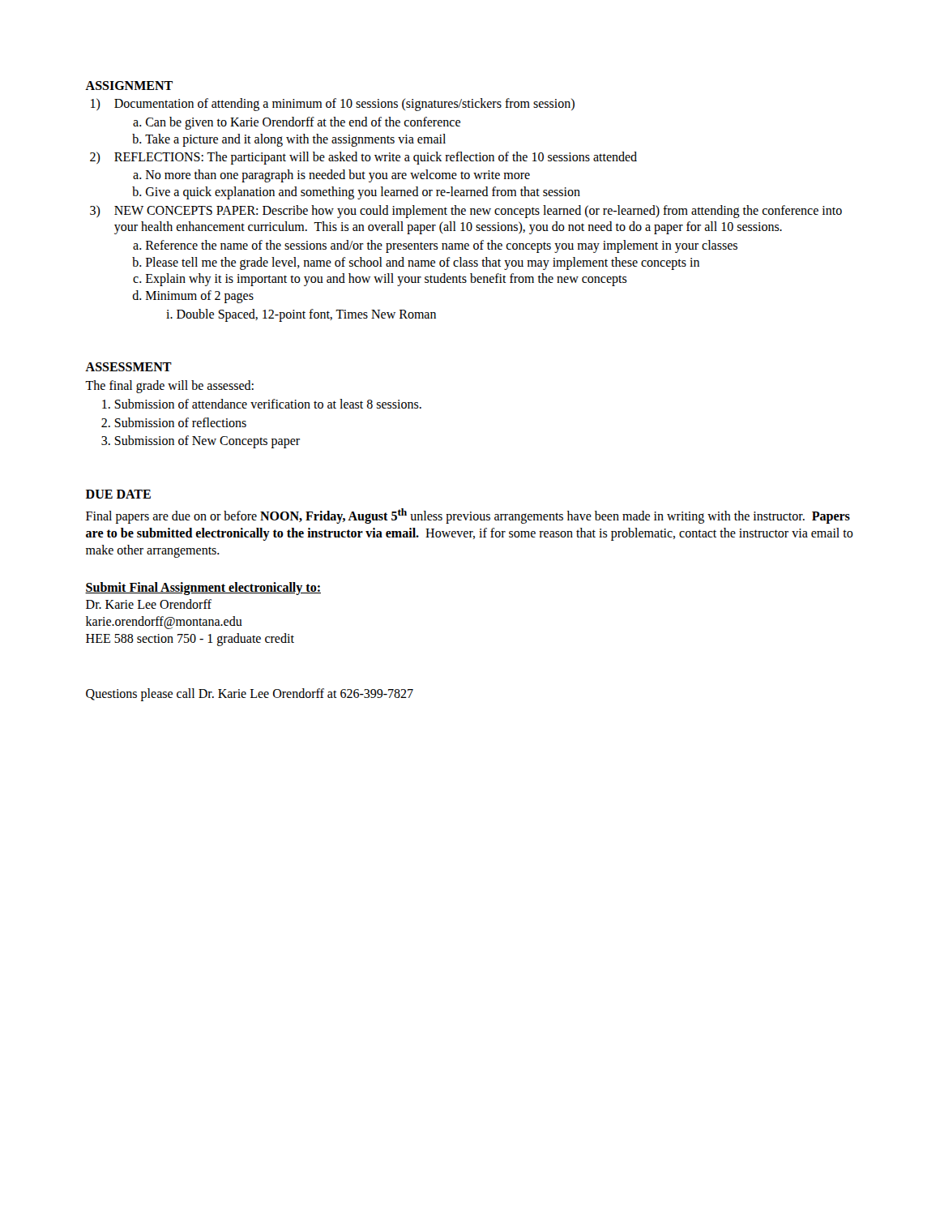ASSIGNMENT
Documentation of attending a minimum of 10 sessions (signatures/stickers from session)
Can be given to Karie Orendorff at the end of the conference
Take a picture and it along with the assignments via email
REFLECTIONS: The participant will be asked to write a quick reflection of the 10 sessions attended
No more than one paragraph is needed but you are welcome to write more
Give a quick explanation and something you learned or re-learned from that session
NEW CONCEPTS PAPER: Describe how you could implement the new concepts learned (or re-learned) from attending the conference into your health enhancement curriculum. This is an overall paper (all 10 sessions), you do not need to do a paper for all 10 sessions.
Reference the name of the sessions and/or the presenters name of the concepts you may implement in your classes
Please tell me the grade level, name of school and name of class that you may implement these concepts in
Explain why it is important to you and how will your students benefit from the new concepts
Minimum of 2 pages
Double Spaced, 12-point font, Times New Roman
ASSESSMENT
The final grade will be assessed:
Submission of attendance verification to at least 8 sessions.
Submission of reflections
Submission of New Concepts paper
DUE DATE
Final papers are due on or before NOON, Friday, August 5th unless previous arrangements have been made in writing with the instructor. Papers are to be submitted electronically to the instructor via email. However, if for some reason that is problematic, contact the instructor via email to make other arrangements.
Submit Final Assignment electronically to:
Dr. Karie Lee Orendorff
karie.orendorff@montana.edu
HEE 588 section 750 - 1 graduate credit
Questions please call Dr. Karie Lee Orendorff at 626-399-7827